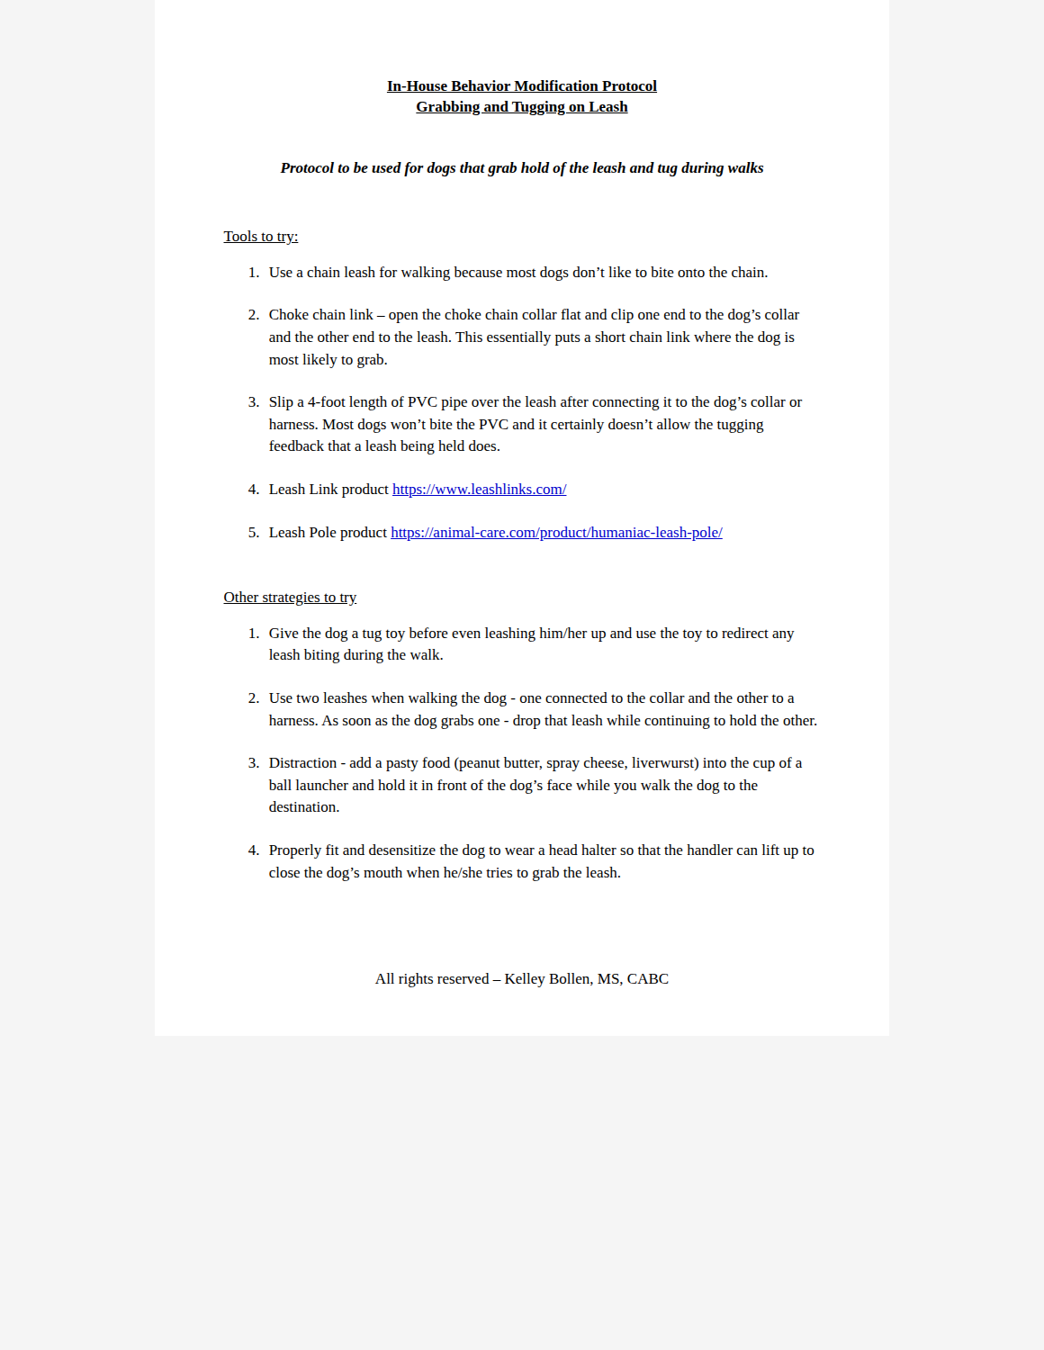In-House Behavior Modification Protocol
Grabbing and Tugging on Leash
Protocol to be used for dogs that grab hold of the leash and tug during walks
Tools to try:
Use a chain leash for walking because most dogs don’t like to bite onto the chain.
Choke chain link – open the choke chain collar flat and clip one end to the dog’s collar and the other end to the leash. This essentially puts a short chain link where the dog is most likely to grab.
Slip a 4-foot length of PVC pipe over the leash after connecting it to the dog’s collar or harness. Most dogs won’t bite the PVC and it certainly doesn’t allow the tugging feedback that a leash being held does.
Leash Link product https://www.leashlinks.com/
Leash Pole product https://animal-care.com/product/humaniac-leash-pole/
Other strategies to try
Give the dog a tug toy before even leashing him/her up and use the toy to redirect any leash biting during the walk.
Use two leashes when walking the dog - one connected to the collar and the other to a harness. As soon as the dog grabs one - drop that leash while continuing to hold the other.
Distraction - add a pasty food (peanut butter, spray cheese, liverwurst) into the cup of a ball launcher and hold it in front of the dog’s face while you walk the dog to the destination.
Properly fit and desensitize the dog to wear a head halter so that the handler can lift up to close the dog’s mouth when he/she tries to grab the leash.
All rights reserved – Kelley Bollen, MS, CABC